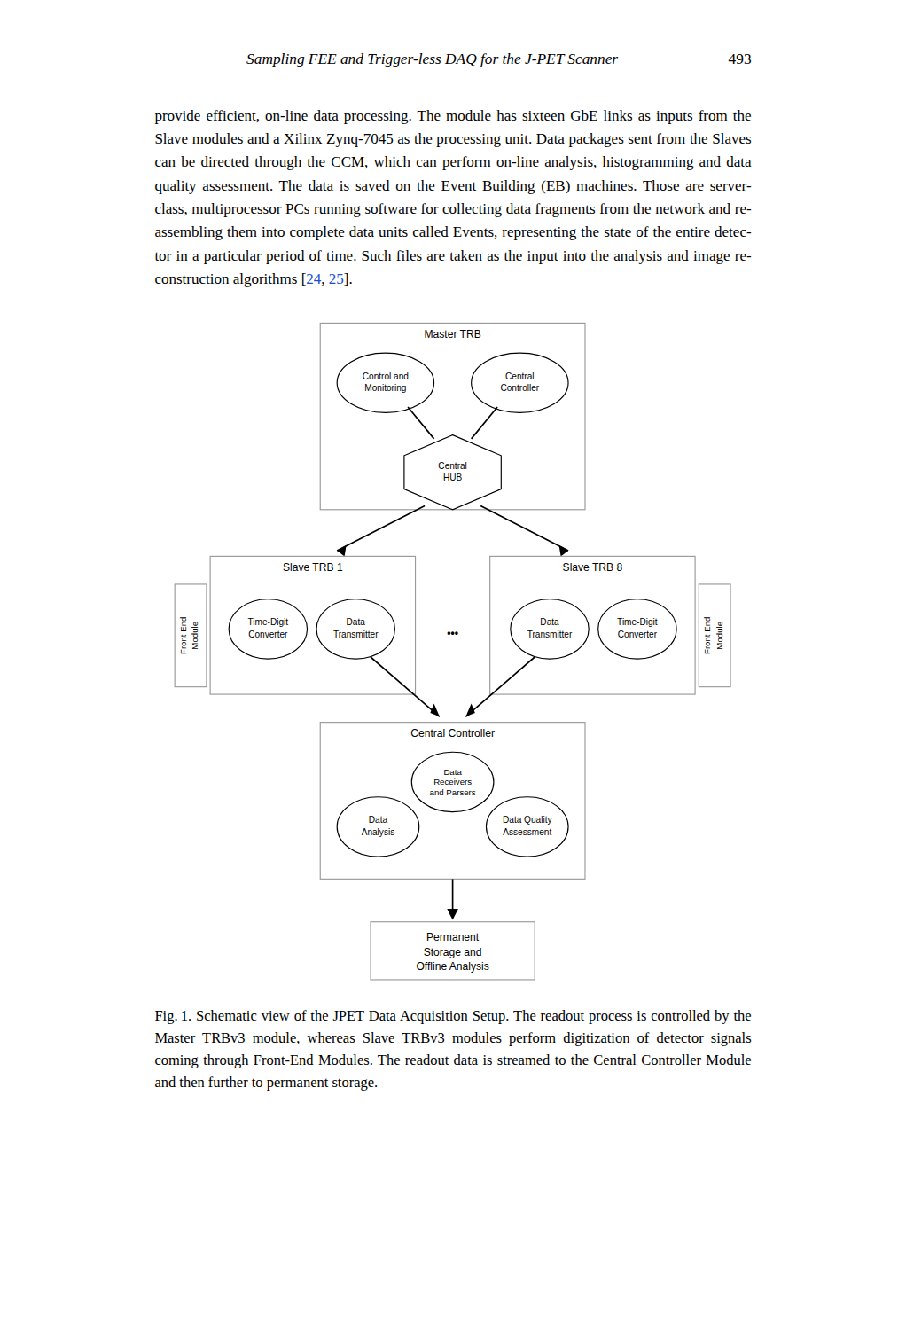Sampling FEE and Trigger-less DAQ for the J-PET Scanner 493
provide efficient, on-line data processing. The module has sixteen GbE links as inputs from the Slave modules and a Xilinx Zynq-7045 as the processing unit. Data packages sent from the Slaves can be directed through the CCM, which can perform on-line analysis, histogramming and data quality assessment. The data is saved on the Event Building (EB) machines. Those are server-class, multiprocessor PCs running software for collecting data fragments from the network and reassembling them into complete data units called Events, representing the state of the entire detector in a particular period of time. Such files are taken as the input into the analysis and image reconstruction algorithms [24, 25].
Master TRB Control and Monitoring Central Controller Central HUB Slave TRB 1 Front End Module Time-Digit Converter Data Transmitter ••• Slave TRB 8 Data Transmitter Time-Digit Converter Front End Module Central Controller Data Receivers and Parsers Data Analysis Data Quality Assessment Permanent Storage and Offline Analysis
Fig. 1. Schematic view of the JPET Data Acquisition Setup. The readout process is controlled by the Master TRBv3 module, whereas Slave TRBv3 modules perform digitization of detector signals coming through Front-End Modules. The readout data is streamed to the Central Controller Module and then further to permanent storage.